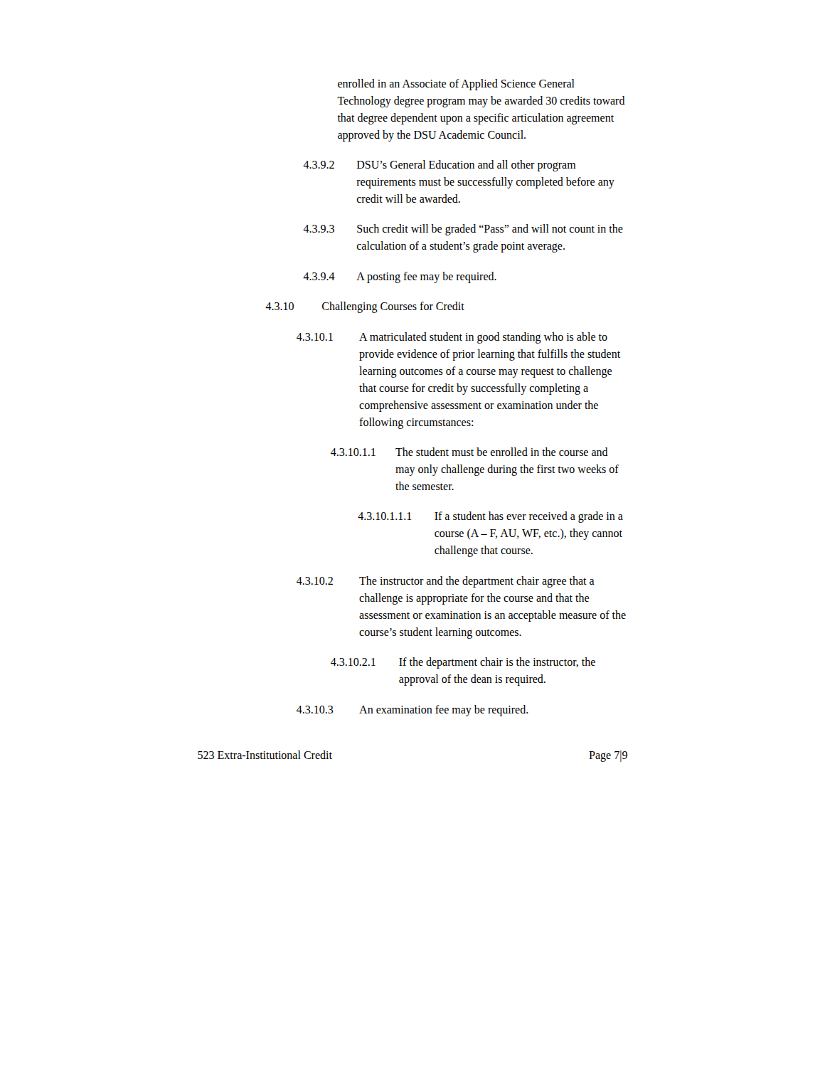enrolled in an Associate of Applied Science General Technology degree program may be awarded 30 credits toward that degree dependent upon a specific articulation agreement approved by the DSU Academic Council.
4.3.9.2
DSU’s General Education and all other program requirements must be successfully completed before any credit will be awarded.
4.3.9.3
Such credit will be graded “Pass” and will not count in the calculation of a student’s grade point average.
4.3.9.4
A posting fee may be required.
4.3.10
Challenging Courses for Credit
4.3.10.1
A matriculated student in good standing who is able to provide evidence of prior learning that fulfills the student learning outcomes of a course may request to challenge that course for credit by successfully completing a comprehensive assessment or examination under the following circumstances:
4.3.10.1.1
The student must be enrolled in the course and may only challenge during the first two weeks of the semester.
4.3.10.1.1.1
If a student has ever received a grade in a course (A – F, AU, WF, etc.), they cannot challenge that course.
4.3.10.2
The instructor and the department chair agree that a challenge is appropriate for the course and that the assessment or examination is an acceptable measure of the course’s student learning outcomes.
4.3.10.2.1
If the department chair is the instructor, the approval of the dean is required.
4.3.10.3
An examination fee may be required.
523 Extra-Institutional Credit
Page 7|9